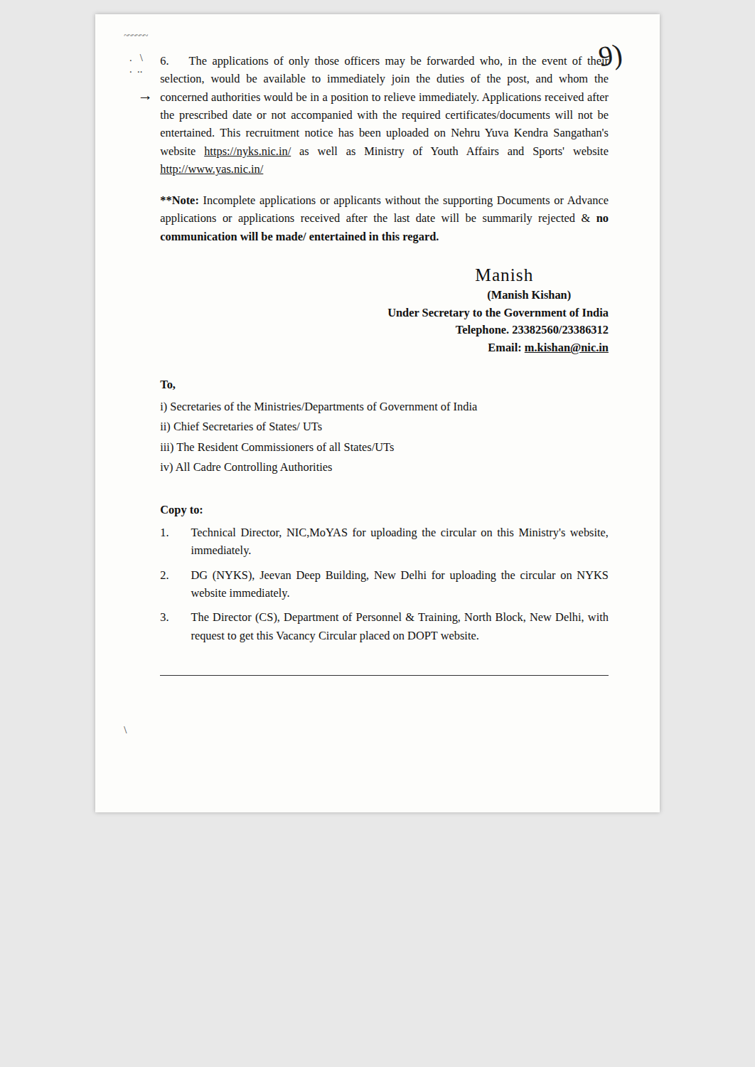9)
~~~~~~
. \
. ..
→
6. The applications of only those officers may be forwarded who, in the event of their selection, would be available to immediately join the duties of the post, and whom the concerned authorities would be in a position to relieve immediately. Applications received after the prescribed date or not accompanied with the required certificates/documents will not be entertained. This recruitment notice has been uploaded on Nehru Yuva Kendra Sangathan's website https://nyks.nic.in/ as well as Ministry of Youth Affairs and Sports' website http://www.yas.nic.in/
**Note: Incomplete applications or applicants without the supporting Documents or Advance applications or applications received after the last date will be summarily rejected & no communication will be made/ entertained in this regard.
Manish
(Manish Kishan)
Under Secretary to the Government of India
Telephone. 23382560/23386312
Email: m.kishan@nic.in
To,
i) Secretaries of the Ministries/Departments of Government of India
ii) Chief Secretaries of States/ UTs
iii) The Resident Commissioners of all States/UTs
iv) All Cadre Controlling Authorities
Copy to:
1. Technical Director, NIC,MoYAS for uploading the circular on this Ministry's website, immediately.
2. DG (NYKS), Jeevan Deep Building, New Delhi for uploading the circular on NYKS website immediately.
3. The Director (CS), Department of Personnel & Training, North Block, New Delhi, with request to get this Vacancy Circular placed on DOPT website.
\